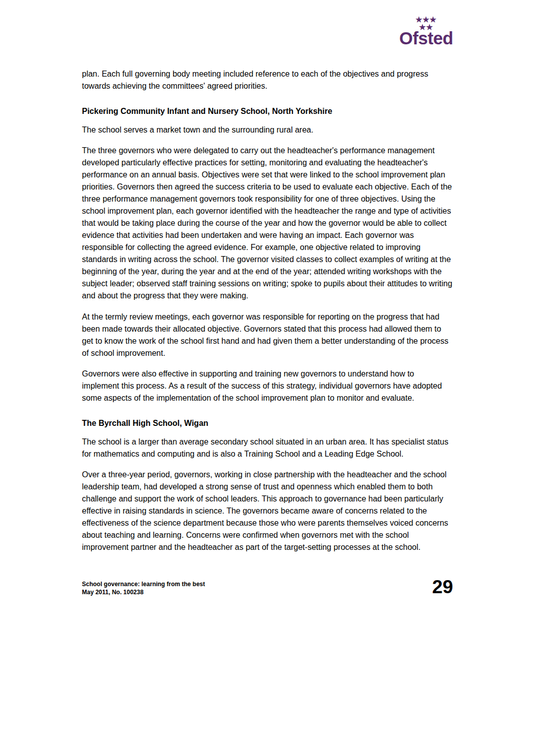★★★
★★ Ofsted
plan. Each full governing body meeting included reference to each of the objectives and progress towards achieving the committees' agreed priorities.
Pickering Community Infant and Nursery School, North Yorkshire
The school serves a market town and the surrounding rural area.
The three governors who were delegated to carry out the headteacher's performance management developed particularly effective practices for setting, monitoring and evaluating the headteacher's performance on an annual basis. Objectives were set that were linked to the school improvement plan priorities. Governors then agreed the success criteria to be used to evaluate each objective. Each of the three performance management governors took responsibility for one of three objectives. Using the school improvement plan, each governor identified with the headteacher the range and type of activities that would be taking place during the course of the year and how the governor would be able to collect evidence that activities had been undertaken and were having an impact. Each governor was responsible for collecting the agreed evidence. For example, one objective related to improving standards in writing across the school. The governor visited classes to collect examples of writing at the beginning of the year, during the year and at the end of the year; attended writing workshops with the subject leader; observed staff training sessions on writing; spoke to pupils about their attitudes to writing and about the progress that they were making.
At the termly review meetings, each governor was responsible for reporting on the progress that had been made towards their allocated objective. Governors stated that this process had allowed them to get to know the work of the school first hand and had given them a better understanding of the process of school improvement.
Governors were also effective in supporting and training new governors to understand how to implement this process. As a result of the success of this strategy, individual governors have adopted some aspects of the implementation of the school improvement plan to monitor and evaluate.
The Byrchall High School, Wigan
The school is a larger than average secondary school situated in an urban area. It has specialist status for mathematics and computing and is also a Training School and a Leading Edge School.
Over a three-year period, governors, working in close partnership with the headteacher and the school leadership team, had developed a strong sense of trust and openness which enabled them to both challenge and support the work of school leaders. This approach to governance had been particularly effective in raising standards in science. The governors became aware of concerns related to the effectiveness of the science department because those who were parents themselves voiced concerns about teaching and learning. Concerns were confirmed when governors met with the school improvement partner and the headteacher as part of the target-setting processes at the school.
School governance: learning from the best
May 2011, No. 100238
29